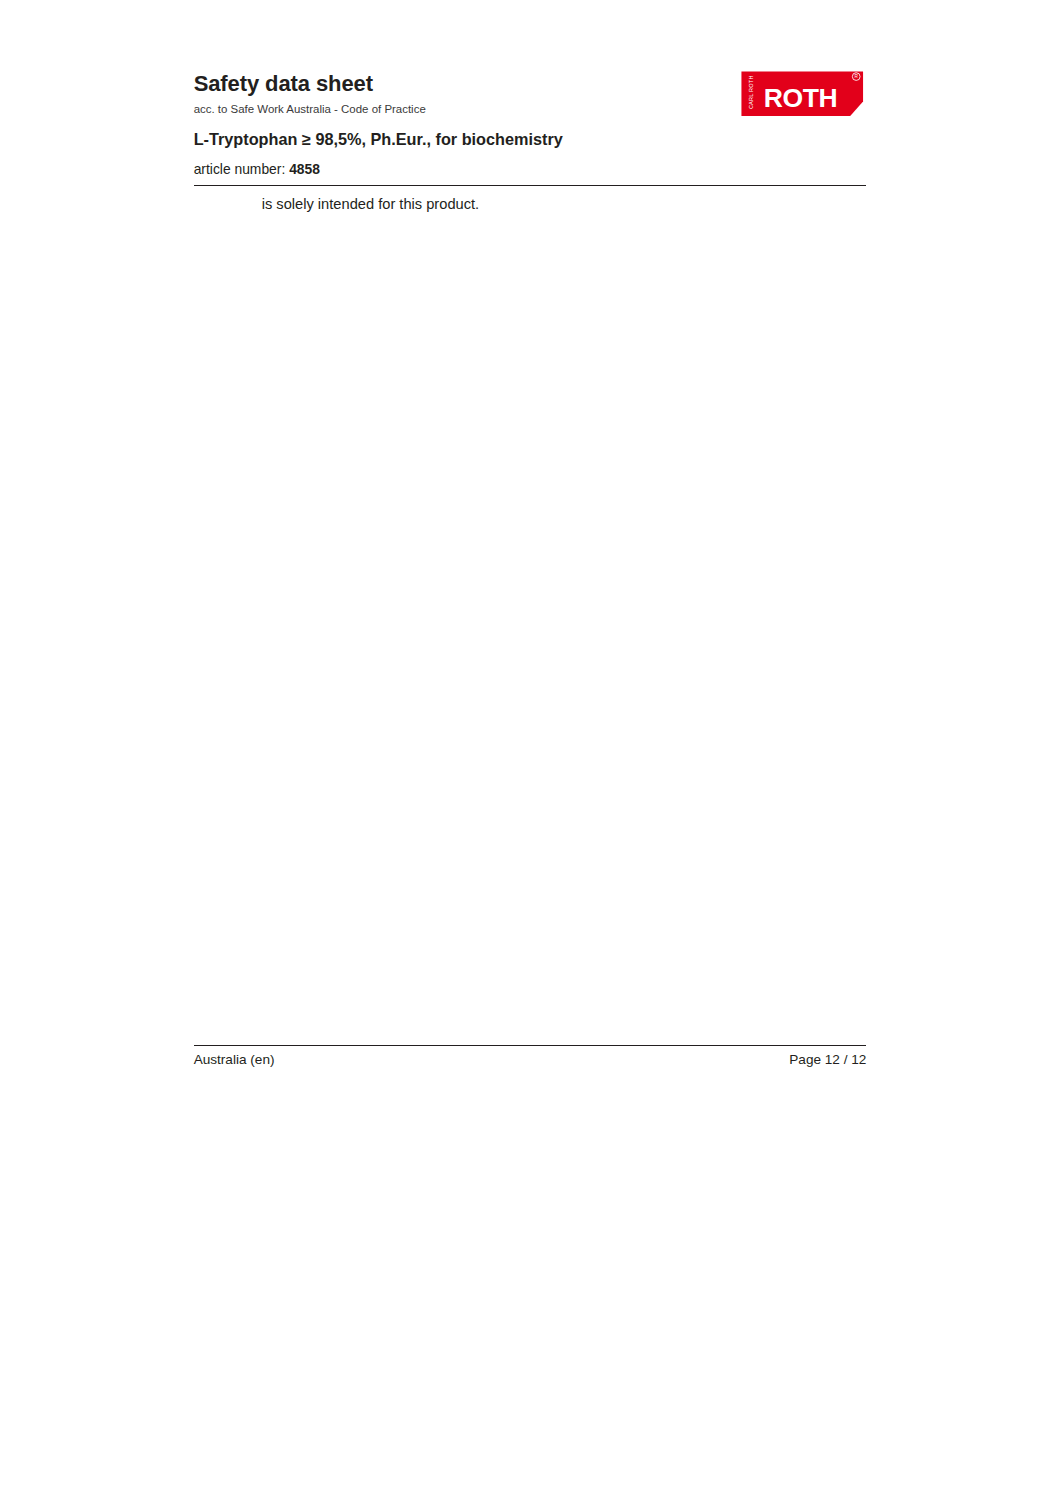Safety data sheet
acc. to Safe Work Australia - Code of Practice
L-Tryptophan ≥ 98,5%, Ph.Eur., for biochemistry
article number: 4858
ROTH R CARL ROTH ROTH
is solely intended for this product.
Australia (en) Page 12 / 12